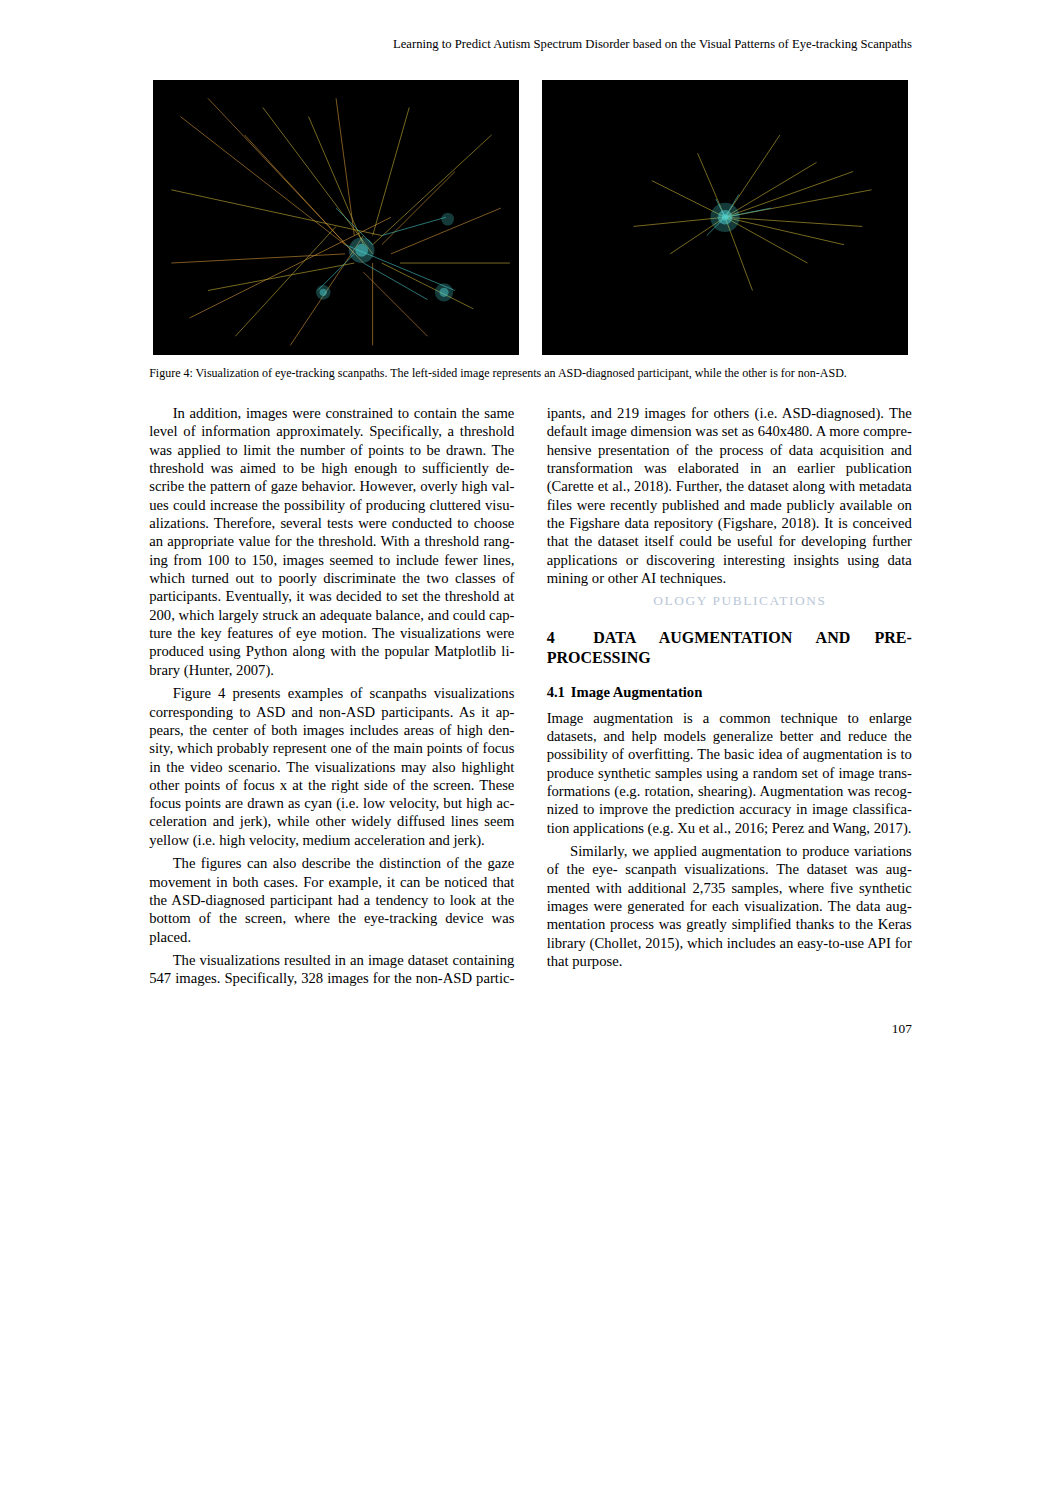Learning to Predict Autism Spectrum Disorder based on the Visual Patterns of Eye-tracking Scanpaths
Figure 4: Visualization of eye-tracking scanpaths. The left-sided image represents an ASD-diagnosed participant, while the other is for non-ASD.
In addition, images were constrained to contain the same level of information approximately. Specifically, a threshold was applied to limit the number of points to be drawn. The threshold was aimed to be high enough to sufficiently describe the pattern of gaze behavior. However, overly high values could increase the possibility of producing cluttered visualizations. Therefore, several tests were conducted to choose an appropriate value for the threshold. With a threshold ranging from 100 to 150, images seemed to include fewer lines, which turned out to poorly discriminate the two classes of participants. Eventually, it was decided to set the threshold at 200, which largely struck an adequate balance, and could capture the key features of eye motion. The visualizations were produced using Python along with the popular Matplotlib library (Hunter, 2007).
Figure 4 presents examples of scanpaths visualizations corresponding to ASD and non-ASD participants. As it appears, the center of both images includes areas of high density, which probably represent one of the main points of focus in the video scenario. The visualizations may also highlight other points of focus x at the right side of the screen. These focus points are drawn as cyan (i.e. low velocity, but high acceleration and jerk), while other widely diffused lines seem yellow (i.e. high velocity, medium acceleration and jerk).
The figures can also describe the distinction of the gaze movement in both cases. For example, it can be noticed that the ASD-diagnosed participant had a tendency to look at the bottom of the screen, where the eye-tracking device was placed.
The visualizations resulted in an image dataset containing 547 images. Specifically, 328 images for the non-ASD participants, and 219 images for others (i.e. ASD-diagnosed). The default image dimension was set as 640x480. A more comprehensive presentation of the process of data acquisition and transformation was elaborated in an earlier publication (Carette et al., 2018). Further, the dataset along with metadata files were recently published and made publicly available on the Figshare data repository (Figshare, 2018). It is conceived that the dataset itself could be useful for developing further applications or discovering interesting insights using data mining or other AI techniques.
OLOGY PUBLICATIONS
4 DATA AUGMENTATION AND PRE-PROCESSING
4.1 Image Augmentation
Image augmentation is a common technique to enlarge datasets, and help models generalize better and reduce the possibility of overfitting. The basic idea of augmentation is to produce synthetic samples using a random set of image transformations (e.g. rotation, shearing). Augmentation was recognized to improve the prediction accuracy in image classification applications (e.g. Xu et al., 2016; Perez and Wang, 2017).
Similarly, we applied augmentation to produce variations of the eye- scanpath visualizations. The dataset was augmented with additional 2,735 samples, where five synthetic images were generated for each visualization. The data augmentation process was greatly simplified thanks to the Keras library (Chollet, 2015), which includes an easy-to-use API for that purpose.
107